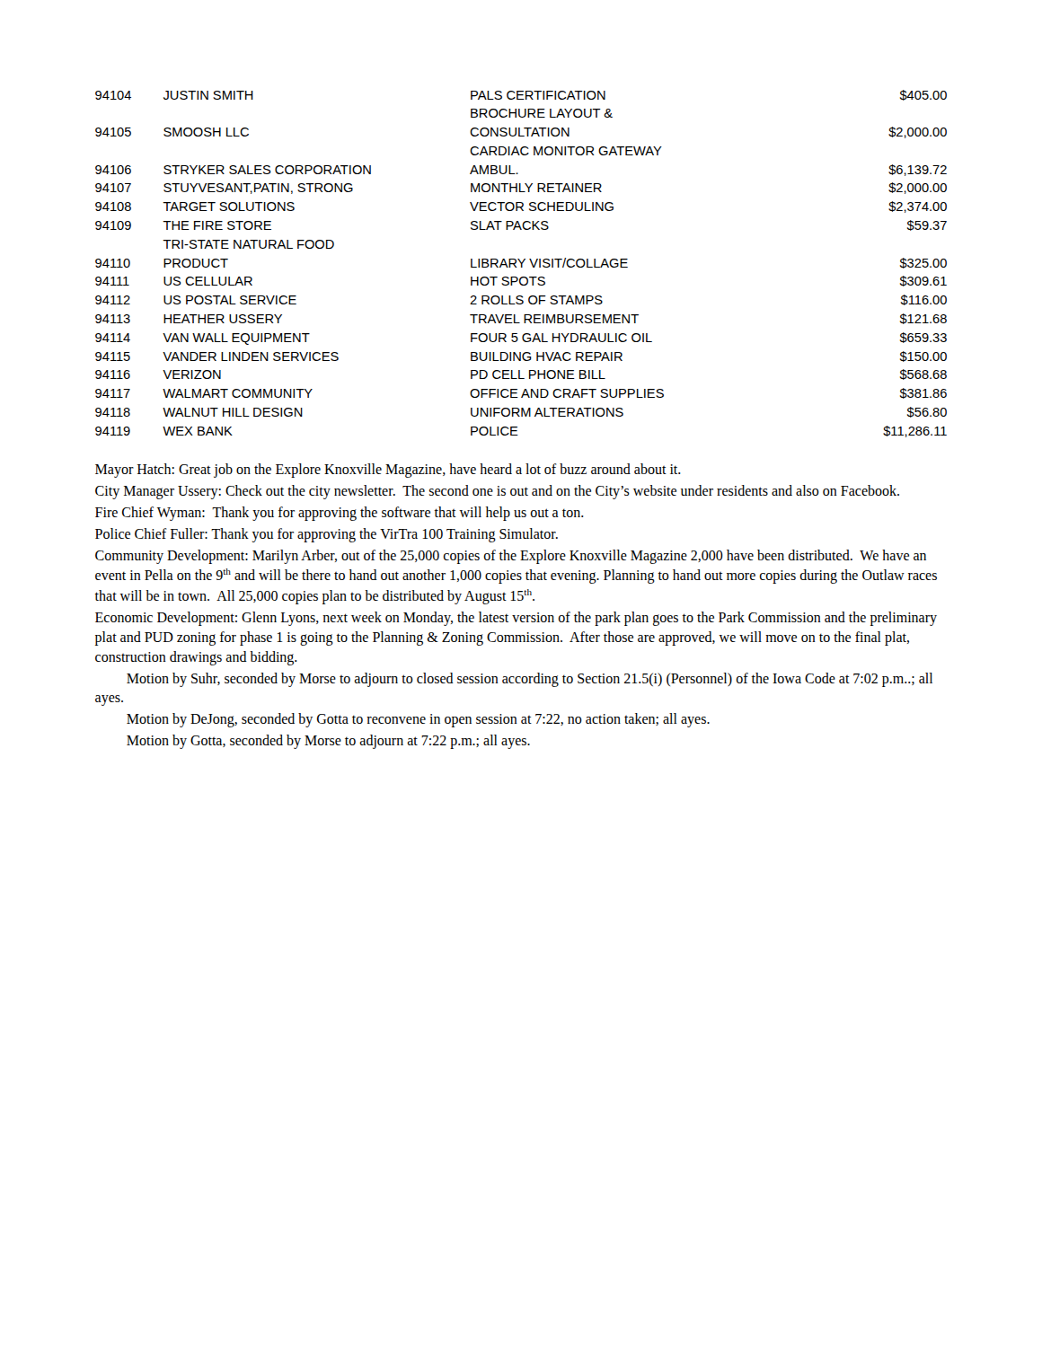| 94104 | JUSTIN SMITH | PALS CERTIFICATION | $405.00 |
| | | BROCHURE LAYOUT & | |
| 94105 | SMOOSH LLC | CONSULTATION | $2,000.00 |
| | | CARDIAC MONITOR GATEWAY | |
| 94106 | STRYKER SALES CORPORATION | AMBUL. | $6,139.72 |
| 94107 | STUYVESANT,PATIN, STRONG | MONTHLY RETAINER | $2,000.00 |
| 94108 | TARGET SOLUTIONS | VECTOR SCHEDULING | $2,374.00 |
| 94109 | THE FIRE STORE | SLAT PACKS | $59.37 |
| | TRI-STATE NATURAL FOOD | | |
| 94110 | PRODUCT | LIBRARY VISIT/COLLAGE | $325.00 |
| 94111 | US CELLULAR | HOT SPOTS | $309.61 |
| 94112 | US POSTAL SERVICE | 2 ROLLS OF STAMPS | $116.00 |
| 94113 | HEATHER USSERY | TRAVEL REIMBURSEMENT | $121.68 |
| 94114 | VAN WALL EQUIPMENT | FOUR 5 GAL HYDRAULIC OIL | $659.33 |
| 94115 | VANDER LINDEN SERVICES | BUILDING HVAC REPAIR | $150.00 |
| 94116 | VERIZON | PD CELL PHONE BILL | $568.68 |
| 94117 | WALMART COMMUNITY | OFFICE AND CRAFT SUPPLIES | $381.86 |
| 94118 | WALNUT HILL DESIGN | UNIFORM ALTERATIONS | $56.80 |
| 94119 | WEX BANK | POLICE | $11,286.11 |
Mayor Hatch: Great job on the Explore Knoxville Magazine, have heard a lot of buzz around about it.
City Manager Ussery: Check out the city newsletter. The second one is out and on the City’s website under residents and also on Facebook.
Fire Chief Wyman: Thank you for approving the software that will help us out a ton.
Police Chief Fuller: Thank you for approving the VirTra 100 Training Simulator.
Community Development: Marilyn Arber, out of the 25,000 copies of the Explore Knoxville Magazine 2,000 have been distributed. We have an event in Pella on the 9th and will be there to hand out another 1,000 copies that evening. Planning to hand out more copies during the Outlaw races that will be in town. All 25,000 copies plan to be distributed by August 15th.
Economic Development: Glenn Lyons, next week on Monday, the latest version of the park plan goes to the Park Commission and the preliminary plat and PUD zoning for phase 1 is going to the Planning & Zoning Commission. After those are approved, we will move on to the final plat, construction drawings and bidding.
Motion by Suhr, seconded by Morse to adjourn to closed session according to Section 21.5(i) (Personnel) of the Iowa Code at 7:02 p.m..; all ayes.
Motion by DeJong, seconded by Gotta to reconvene in open session at 7:22, no action taken; all ayes.
Motion by Gotta, seconded by Morse to adjourn at 7:22 p.m.; all ayes.